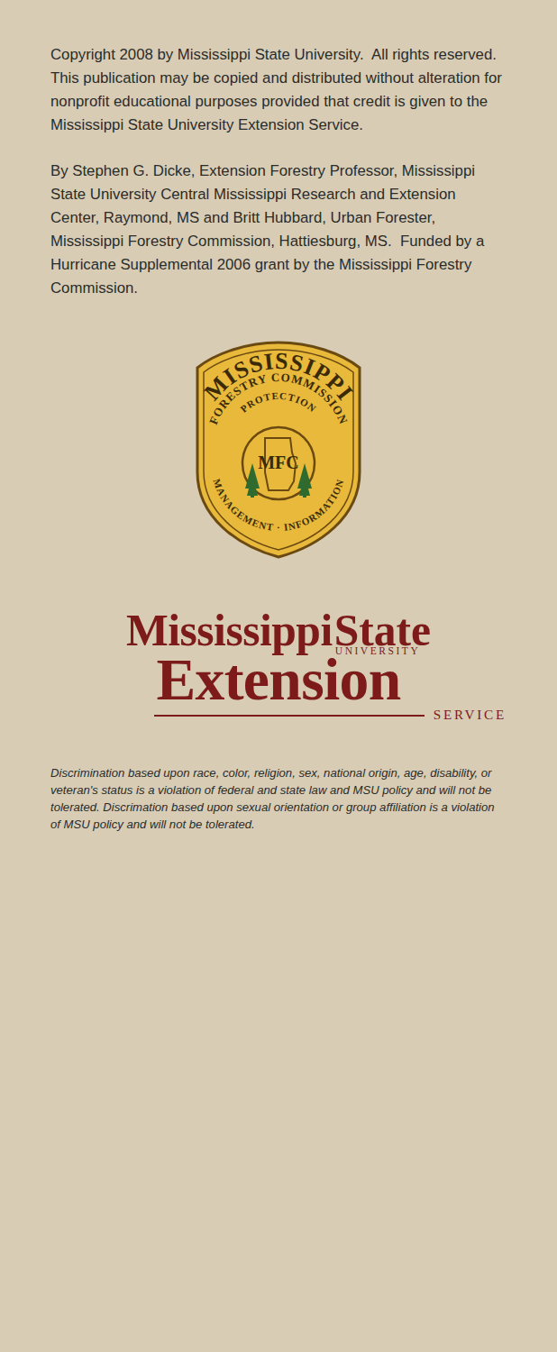Copyright 2008 by Mississippi State University. All rights reserved. This publication may be copied and distributed without alteration for nonprofit educational purposes provided that credit is given to the Mississippi State University Extension Service.
By Stephen G. Dicke, Extension Forestry Professor, Mississippi State University Central Mississippi Research and Extension Center, Raymond, MS and Britt Hubbard, Urban Forester, Mississippi Forestry Commission, Hattiesburg, MS. Funded by a Hurricane Supplemental 2006 grant by the Mississippi Forestry Commission.
MISSISSIPPI FORESTRY COMMISSION PROTECTION MFC MANAGEMENT · INFORMATION
Mississippi State UNIVERSITY
Extension
SERVICE
Discrimination based upon race, color, religion, sex, national origin, age, disability, or veteran's status is a violation of federal and state law and MSU policy and will not be tolerated. Discrimation based upon sexual orientation or group affiliation is a violation of MSU policy and will not be tolerated.